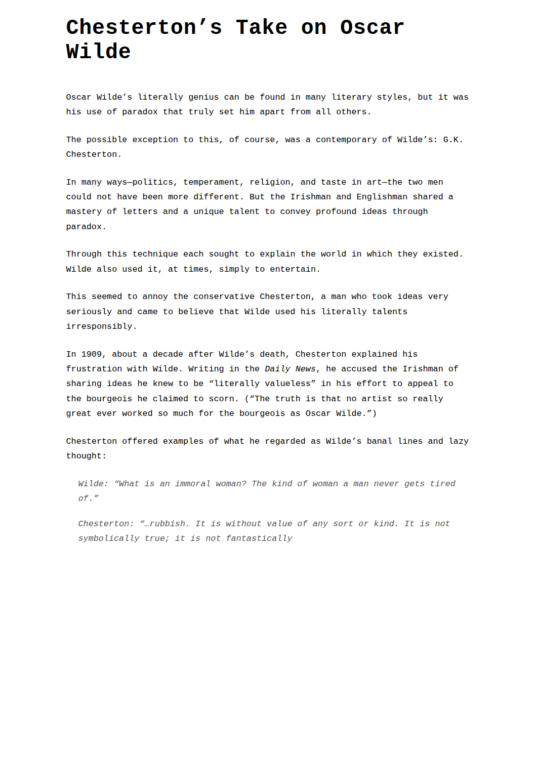Chesterton’s Take on Oscar Wilde
Oscar Wilde’s literally genius can be found in many literary styles, but it was his use of paradox that truly set him apart from all others.
The possible exception to this, of course, was a contemporary of Wilde’s: G.K. Chesterton.
In many ways—politics, temperament, religion, and taste in art—the two men could not have been more different. But the Irishman and Englishman shared a mastery of letters and a unique talent to convey profound ideas through paradox.
Through this technique each sought to explain the world in which they existed. Wilde also used it, at times, simply to entertain.
This seemed to annoy the conservative Chesterton, a man who took ideas very seriously and came to believe that Wilde used his literally talents irresponsibly.
In 1909, about a decade after Wilde’s death, Chesterton explained his frustration with Wilde. Writing in the Daily News, he accused the Irishman of sharing ideas he knew to be “literally valueless” in his effort to appeal to the bourgeois he claimed to scorn. (“The truth is that no artist so really great ever worked so much for the bourgeois as Oscar Wilde.”)
Chesterton offered examples of what he regarded as Wilde’s banal lines and lazy thought:
Wilde: “What is an immoral woman? The kind of woman a man never gets tired of.”
Chesterton: “…rubbish. It is without value of any sort or kind. It is not symbolically true; it is not fantastically